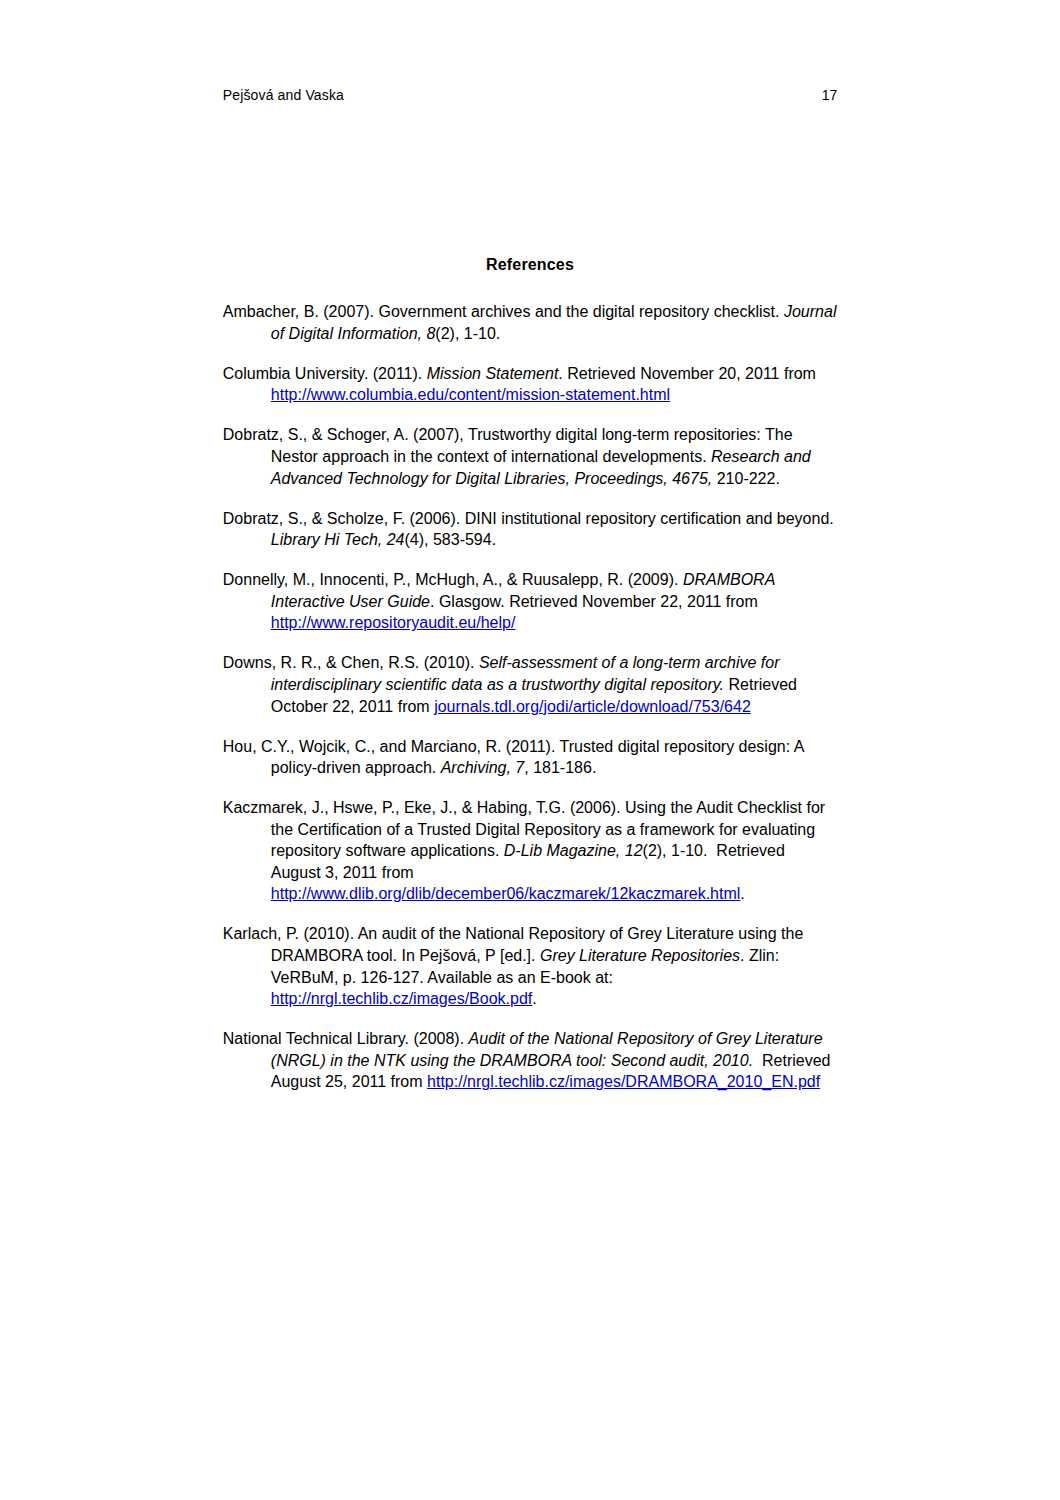Pejšová and Vaska 17
References
Ambacher, B. (2007). Government archives and the digital repository checklist. Journal of Digital Information, 8(2), 1-10.
Columbia University. (2011). Mission Statement. Retrieved November 20, 2011 from http://www.columbia.edu/content/mission-statement.html
Dobratz, S., & Schoger, A. (2007), Trustworthy digital long-term repositories: The Nestor approach in the context of international developments. Research and Advanced Technology for Digital Libraries, Proceedings, 4675, 210-222.
Dobratz, S., & Scholze, F. (2006). DINI institutional repository certification and beyond. Library Hi Tech, 24(4), 583-594.
Donnelly, M., Innocenti, P., McHugh, A., & Ruusalepp, R. (2009). DRAMBORA Interactive User Guide. Glasgow. Retrieved November 22, 2011 from http://www.repositoryaudit.eu/help/
Downs, R. R., & Chen, R.S. (2010). Self-assessment of a long-term archive for interdisciplinary scientific data as a trustworthy digital repository. Retrieved October 22, 2011 from journals.tdl.org/jodi/article/download/753/642
Hou, C.Y., Wojcik, C., and Marciano, R. (2011). Trusted digital repository design: A policy-driven approach. Archiving, 7, 181-186.
Kaczmarek, J., Hswe, P., Eke, J., & Habing, T.G. (2006). Using the Audit Checklist for the Certification of a Trusted Digital Repository as a framework for evaluating repository software applications. D-Lib Magazine, 12(2), 1-10. Retrieved August 3, 2011 from http://www.dlib.org/dlib/december06/kaczmarek/12kaczmarek.html.
Karlach, P. (2010). An audit of the National Repository of Grey Literature using the DRAMBORA tool. In Pejšová, P [ed.]. Grey Literature Repositories. Zlin: VeRBuM, p. 126-127. Available as an E-book at: http://nrgl.techlib.cz/images/Book.pdf.
National Technical Library. (2008). Audit of the National Repository of Grey Literature (NRGL) in the NTK using the DRAMBORA tool: Second audit, 2010. Retrieved August 25, 2011 from http://nrgl.techlib.cz/images/DRAMBORA_2010_EN.pdf